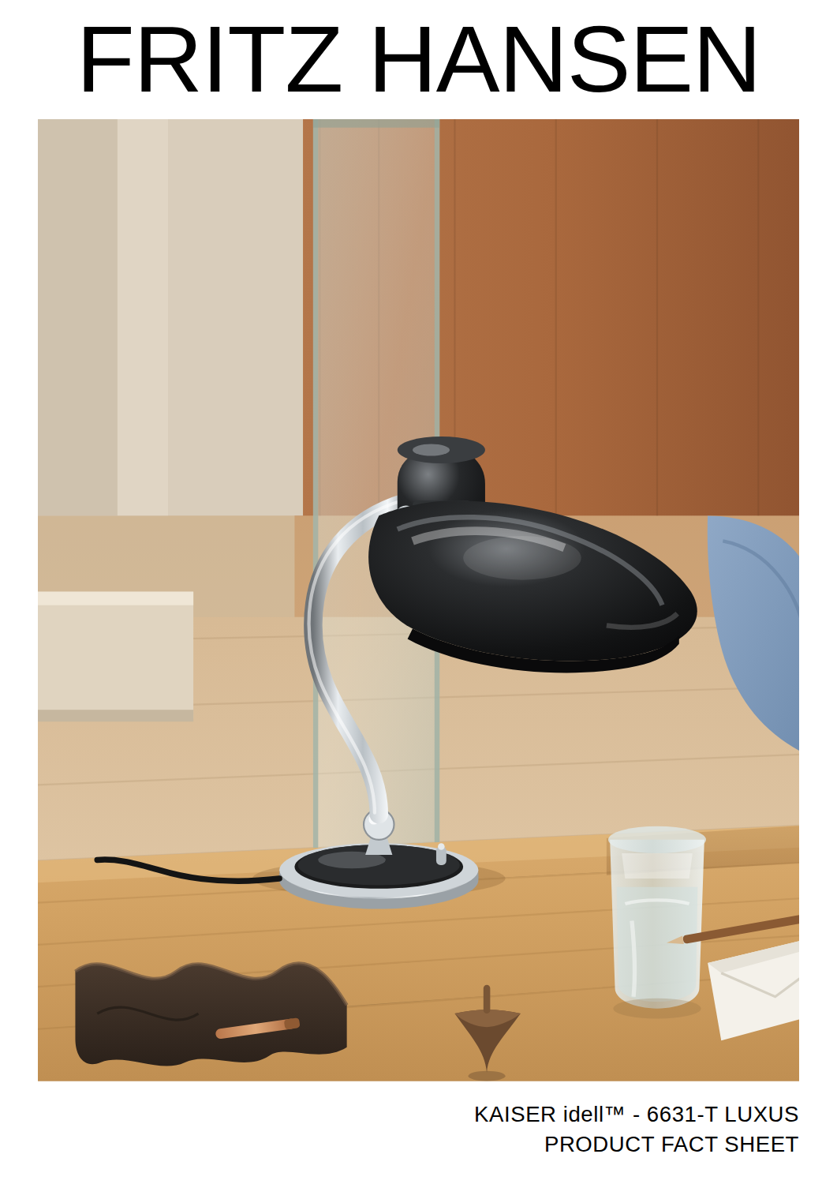FRITZ HANSEN
KAISER idell™ - 6631-T LUXUS
PRODUCT FACT SHEET